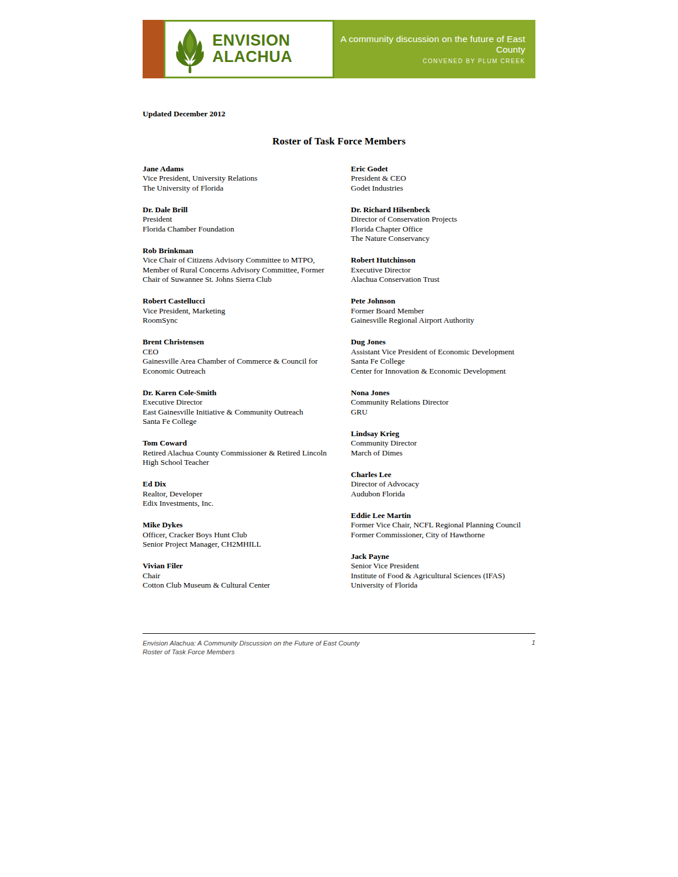ENVISION
ALACHUA
A community discussion on the future of East County
CONVENED BY PLUM CREEK
Updated December 2012
Roster of Task Force Members
Jane Adams
Vice President, University Relations
The University of Florida
Dr. Dale Brill
President
Florida Chamber Foundation
Rob Brinkman
Vice Chair of Citizens Advisory Committee to MTPO, Member of Rural Concerns Advisory Committee, Former Chair of Suwannee St. Johns Sierra Club
Robert Castellucci
Vice President, Marketing
RoomSync
Brent Christensen
CEO
Gainesville Area Chamber of Commerce & Council for Economic Outreach
Dr. Karen Cole-Smith
Executive Director
East Gainesville Initiative & Community Outreach
Santa Fe College
Tom Coward
Retired Alachua County Commissioner & Retired Lincoln High School Teacher
Ed Dix
Realtor, Developer
Edix Investments, Inc.
Mike Dykes
Officer, Cracker Boys Hunt Club
Senior Project Manager, CH2MHILL
Vivian Filer
Chair
Cotton Club Museum & Cultural Center
Eric Godet
President & CEO
Godet Industries
Dr. Richard Hilsenbeck
Director of Conservation Projects
Florida Chapter Office
The Nature Conservancy
Robert Hutchinson
Executive Director
Alachua Conservation Trust
Pete Johnson
Former Board Member
Gainesville Regional Airport Authority
Dug Jones
Assistant Vice President of Economic Development
Santa Fe College
Center for Innovation & Economic Development
Nona Jones
Community Relations Director
GRU
Lindsay Krieg
Community Director
March of Dimes
Charles Lee
Director of Advocacy
Audubon Florida
Eddie Lee Martin
Former Vice Chair, NCFL Regional Planning Council
Former Commissioner, City of Hawthorne
Jack Payne
Senior Vice President
Institute of Food & Agricultural Sciences (IFAS)
University of Florida
Envision Alachua: A Community Discussion on the Future of East County
Roster of Task Force Members
1